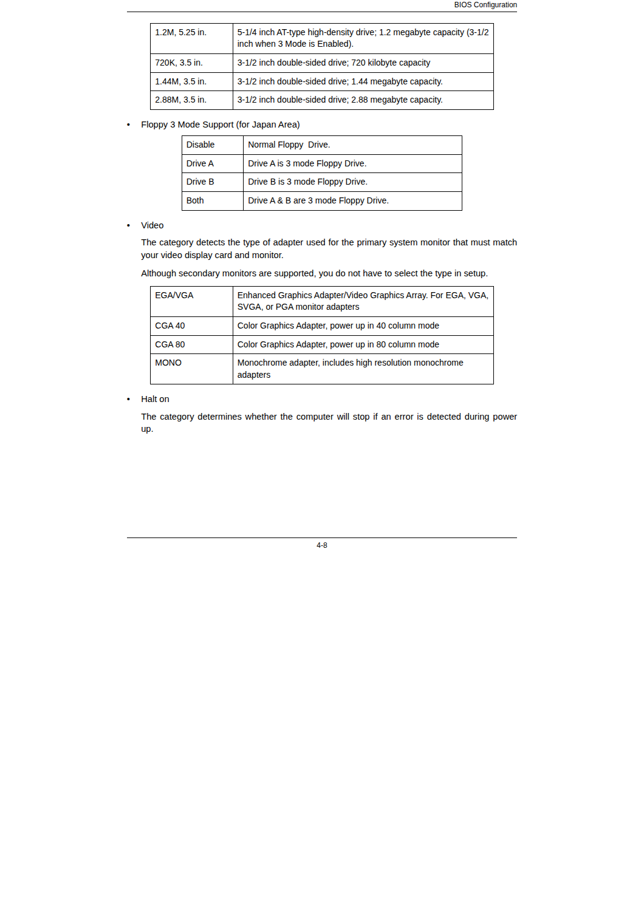BIOS Configuration
| 1.2M, 5.25 in. | 5-1/4 inch AT-type high-density drive; 1.2 megabyte capacity (3-1/2 inch when 3 Mode is Enabled). |
| 720K, 3.5 in. | 3-1/2 inch double-sided drive; 720 kilobyte capacity |
| 1.44M, 3.5 in. | 3-1/2 inch double-sided drive; 1.44 megabyte capacity. |
| 2.88M, 3.5 in. | 3-1/2 inch double-sided drive; 2.88 megabyte capacity. |
•
Floppy 3 Mode Support (for Japan Area)
| Disable | Normal Floppy Drive. |
| Drive A | Drive A is 3 mode Floppy Drive. |
| Drive B | Drive B is 3 mode Floppy Drive. |
| Both | Drive A & B are 3 mode Floppy Drive. |
•
Video
The category detects the type of adapter used for the primary system monitor that must match your video display card and monitor.
Although secondary monitors are supported, you do not have to select the type in setup.
| EGA/VGA | Enhanced Graphics Adapter/Video Graphics Array. For EGA, VGA, SVGA, or PGA monitor adapters |
| CGA 40 | Color Graphics Adapter, power up in 40 column mode |
| CGA 80 | Color Graphics Adapter, power up in 80 column mode |
| MONO | Monochrome adapter, includes high resolution monochrome adapters |
•
Halt on
The category determines whether the computer will stop if an error is detected during power up.
4-8